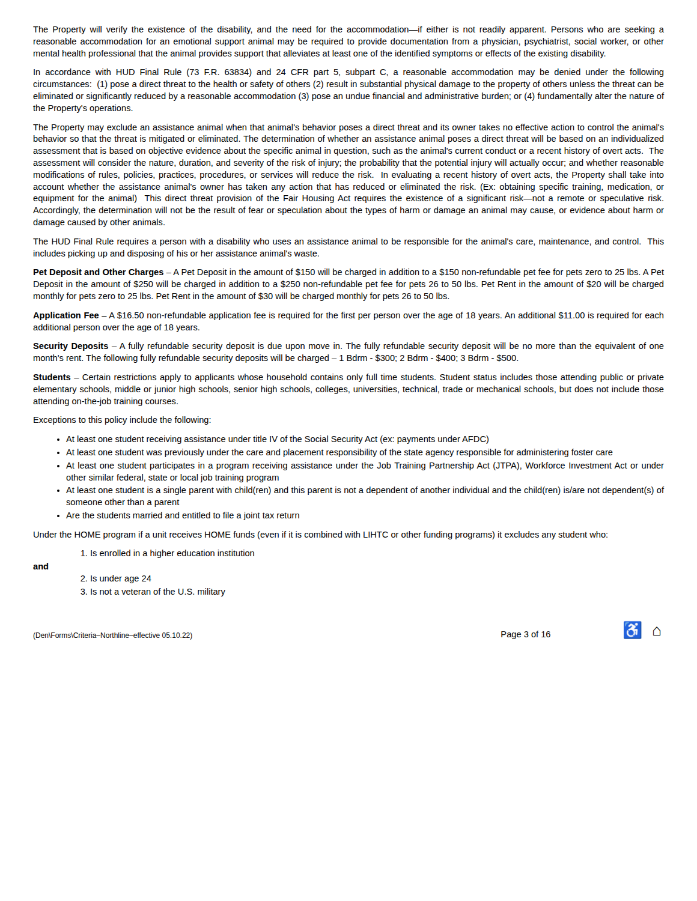The Property will verify the existence of the disability, and the need for the accommodation—if either is not readily apparent. Persons who are seeking a reasonable accommodation for an emotional support animal may be required to provide documentation from a physician, psychiatrist, social worker, or other mental health professional that the animal provides support that alleviates at least one of the identified symptoms or effects of the existing disability.
In accordance with HUD Final Rule (73 F.R. 63834) and 24 CFR part 5, subpart C, a reasonable accommodation may be denied under the following circumstances: (1) pose a direct threat to the health or safety of others (2) result in substantial physical damage to the property of others unless the threat can be eliminated or significantly reduced by a reasonable accommodation (3) pose an undue financial and administrative burden; or (4) fundamentally alter the nature of the Property's operations.
The Property may exclude an assistance animal when that animal's behavior poses a direct threat and its owner takes no effective action to control the animal's behavior so that the threat is mitigated or eliminated. The determination of whether an assistance animal poses a direct threat will be based on an individualized assessment that is based on objective evidence about the specific animal in question, such as the animal's current conduct or a recent history of overt acts. The assessment will consider the nature, duration, and severity of the risk of injury; the probability that the potential injury will actually occur; and whether reasonable modifications of rules, policies, practices, procedures, or services will reduce the risk. In evaluating a recent history of overt acts, the Property shall take into account whether the assistance animal's owner has taken any action that has reduced or eliminated the risk. (Ex: obtaining specific training, medication, or equipment for the animal) This direct threat provision of the Fair Housing Act requires the existence of a significant risk—not a remote or speculative risk. Accordingly, the determination will not be the result of fear or speculation about the types of harm or damage an animal may cause, or evidence about harm or damage caused by other animals.
The HUD Final Rule requires a person with a disability who uses an assistance animal to be responsible for the animal's care, maintenance, and control. This includes picking up and disposing of his or her assistance animal's waste.
Pet Deposit and Other Charges – A Pet Deposit in the amount of $150 will be charged in addition to a $150 non-refundable pet fee for pets zero to 25 lbs. A Pet Deposit in the amount of $250 will be charged in addition to a $250 non-refundable pet fee for pets 26 to 50 lbs. Pet Rent in the amount of $20 will be charged monthly for pets zero to 25 lbs. Pet Rent in the amount of $30 will be charged monthly for pets 26 to 50 lbs.
Application Fee – A $16.50 non-refundable application fee is required for the first per person over the age of 18 years. An additional $11.00 is required for each additional person over the age of 18 years.
Security Deposits – A fully refundable security deposit is due upon move in. The fully refundable security deposit will be no more than the equivalent of one month's rent. The following fully refundable security deposits will be charged – 1 Bdrm - $300; 2 Bdrm - $400; 3 Bdrm - $500.
Students – Certain restrictions apply to applicants whose household contains only full time students. Student status includes those attending public or private elementary schools, middle or junior high schools, senior high schools, colleges, universities, technical, trade or mechanical schools, but does not include those attending on-the-job training courses.
Exceptions to this policy include the following:
At least one student receiving assistance under title IV of the Social Security Act (ex: payments under AFDC)
At least one student was previously under the care and placement responsibility of the state agency responsible for administering foster care
At least one student participates in a program receiving assistance under the Job Training Partnership Act (JTPA), Workforce Investment Act or under other similar federal, state or local job training program
At least one student is a single parent with child(ren) and this parent is not a dependent of another individual and the child(ren) is/are not dependent(s) of someone other than a parent
Are the students married and entitled to file a joint tax return
Under the HOME program if a unit receives HOME funds (even if it is combined with LIHTC or other funding programs) it excludes any student who:
Is enrolled in a higher education institution
and
Is under age 24
Is not a veteran of the U.S. military
(Den\Forms\Criteria–Northline–effective 05.10.22)
Page 3 of 16
♿ ⌂